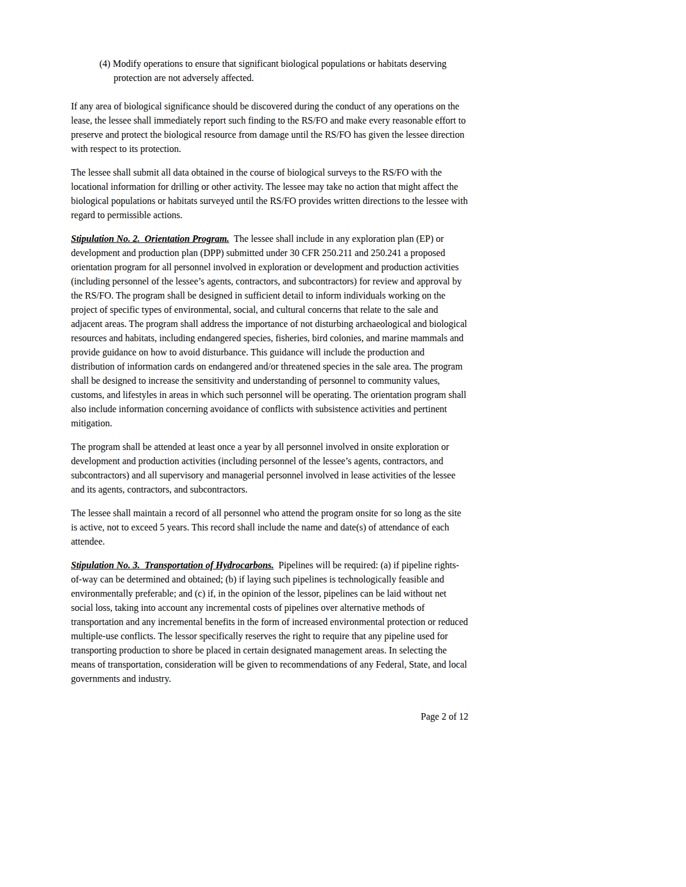(4) Modify operations to ensure that significant biological populations or habitats deserving protection are not adversely affected.
If any area of biological significance should be discovered during the conduct of any operations on the lease, the lessee shall immediately report such finding to the RS/FO and make every reasonable effort to preserve and protect the biological resource from damage until the RS/FO has given the lessee direction with respect to its protection.
The lessee shall submit all data obtained in the course of biological surveys to the RS/FO with the locational information for drilling or other activity. The lessee may take no action that might affect the biological populations or habitats surveyed until the RS/FO provides written directions to the lessee with regard to permissible actions.
Stipulation No. 2. Orientation Program. The lessee shall include in any exploration plan (EP) or development and production plan (DPP) submitted under 30 CFR 250.211 and 250.241 a proposed orientation program for all personnel involved in exploration or development and production activities (including personnel of the lessee’s agents, contractors, and subcontractors) for review and approval by the RS/FO. The program shall be designed in sufficient detail to inform individuals working on the project of specific types of environmental, social, and cultural concerns that relate to the sale and adjacent areas. The program shall address the importance of not disturbing archaeological and biological resources and habitats, including endangered species, fisheries, bird colonies, and marine mammals and provide guidance on how to avoid disturbance. This guidance will include the production and distribution of information cards on endangered and/or threatened species in the sale area. The program shall be designed to increase the sensitivity and understanding of personnel to community values, customs, and lifestyles in areas in which such personnel will be operating. The orientation program shall also include information concerning avoidance of conflicts with subsistence activities and pertinent mitigation.
The program shall be attended at least once a year by all personnel involved in onsite exploration or development and production activities (including personnel of the lessee’s agents, contractors, and subcontractors) and all supervisory and managerial personnel involved in lease activities of the lessee and its agents, contractors, and subcontractors.
The lessee shall maintain a record of all personnel who attend the program onsite for so long as the site is active, not to exceed 5 years. This record shall include the name and date(s) of attendance of each attendee.
Stipulation No. 3. Transportation of Hydrocarbons. Pipelines will be required: (a) if pipeline rights-of-way can be determined and obtained; (b) if laying such pipelines is technologically feasible and environmentally preferable; and (c) if, in the opinion of the lessor, pipelines can be laid without net social loss, taking into account any incremental costs of pipelines over alternative methods of transportation and any incremental benefits in the form of increased environmental protection or reduced multiple-use conflicts. The lessor specifically reserves the right to require that any pipeline used for transporting production to shore be placed in certain designated management areas. In selecting the means of transportation, consideration will be given to recommendations of any Federal, State, and local governments and industry.
Page 2 of 12